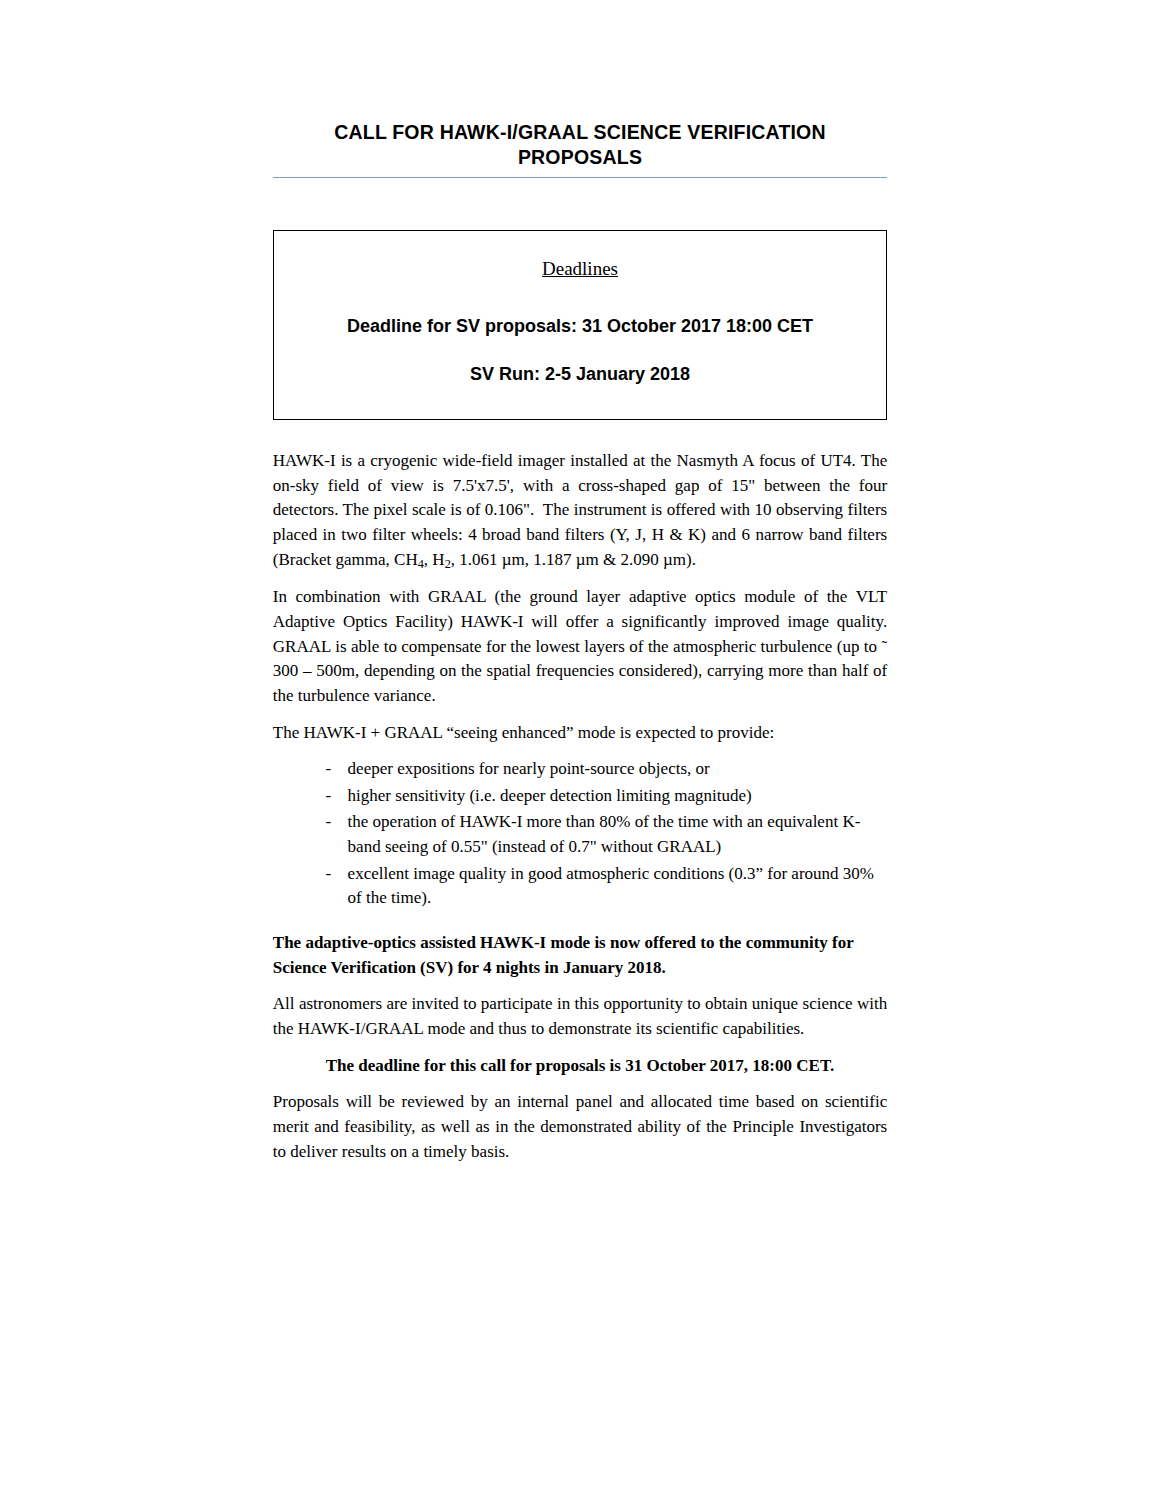CALL FOR HAWK-I/GRAAL SCIENCE VERIFICATION
PROPOSALS
Deadlines
Deadline for SV proposals: 31 October 2017 18:00 CET
SV Run: 2-5 January 2018
HAWK-I is a cryogenic wide-field imager installed at the Nasmyth A focus of UT4. The on-sky field of view is 7.5'x7.5', with a cross-shaped gap of 15" between the four detectors. The pixel scale is of 0.106". The instrument is offered with 10 observing filters placed in two filter wheels: 4 broad band filters (Y, J, H & K) and 6 narrow band filters (Bracket gamma, CH4, H2, 1.061 µm, 1.187 µm & 2.090 µm).
In combination with GRAAL (the ground layer adaptive optics module of the VLT Adaptive Optics Facility) HAWK-I will offer a significantly improved image quality. GRAAL is able to compensate for the lowest layers of the atmospheric turbulence (up to ˜ 300 – 500m, depending on the spatial frequencies considered), carrying more than half of the turbulence variance.
The HAWK-I + GRAAL “seeing enhanced” mode is expected to provide:
deeper expositions for nearly point-source objects, or
higher sensitivity (i.e. deeper detection limiting magnitude)
the operation of HAWK-I more than 80% of the time with an equivalent K-band seeing of 0.55" (instead of 0.7" without GRAAL)
excellent image quality in good atmospheric conditions (0.3” for around 30% of the time).
The adaptive-optics assisted HAWK-I mode is now offered to the community for Science Verification (SV) for 4 nights in January 2018.
All astronomers are invited to participate in this opportunity to obtain unique science with the HAWK-I/GRAAL mode and thus to demonstrate its scientific capabilities.
The deadline for this call for proposals is 31 October 2017, 18:00 CET.
Proposals will be reviewed by an internal panel and allocated time based on scientific merit and feasibility, as well as in the demonstrated ability of the Principle Investigators to deliver results on a timely basis.